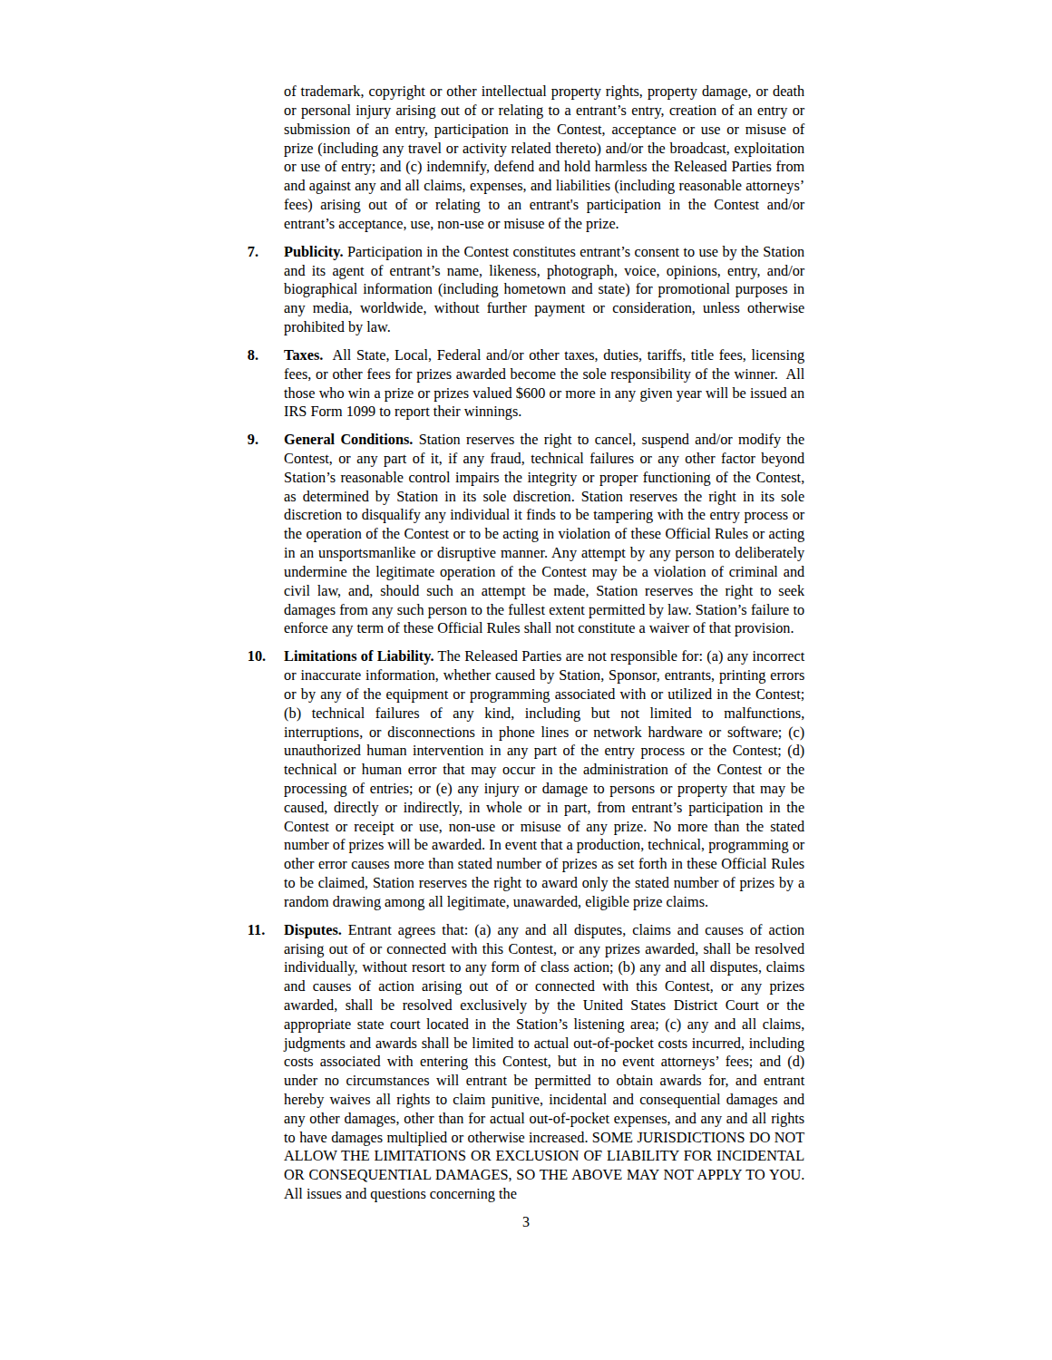of trademark, copyright or other intellectual property rights, property damage, or death or personal injury arising out of or relating to a entrant’s entry, creation of an entry or submission of an entry, participation in the Contest, acceptance or use or misuse of prize (including any travel or activity related thereto) and/or the broadcast, exploitation or use of entry; and (c) indemnify, defend and hold harmless the Released Parties from and against any and all claims, expenses, and liabilities (including reasonable attorneys’ fees) arising out of or relating to an entrant's participation in the Contest and/or entrant’s acceptance, use, non-use or misuse of the prize.
Publicity. Participation in the Contest constitutes entrant’s consent to use by the Station and its agent of entrant’s name, likeness, photograph, voice, opinions, entry, and/or biographical information (including hometown and state) for promotional purposes in any media, worldwide, without further payment or consideration, unless otherwise prohibited by law.
Taxes. All State, Local, Federal and/or other taxes, duties, tariffs, title fees, licensing fees, or other fees for prizes awarded become the sole responsibility of the winner. All those who win a prize or prizes valued $600 or more in any given year will be issued an IRS Form 1099 to report their winnings.
General Conditions. Station reserves the right to cancel, suspend and/or modify the Contest, or any part of it, if any fraud, technical failures or any other factor beyond Station’s reasonable control impairs the integrity or proper functioning of the Contest, as determined by Station in its sole discretion. Station reserves the right in its sole discretion to disqualify any individual it finds to be tampering with the entry process or the operation of the Contest or to be acting in violation of these Official Rules or acting in an unsportsmanlike or disruptive manner. Any attempt by any person to deliberately undermine the legitimate operation of the Contest may be a violation of criminal and civil law, and, should such an attempt be made, Station reserves the right to seek damages from any such person to the fullest extent permitted by law. Station’s failure to enforce any term of these Official Rules shall not constitute a waiver of that provision.
Limitations of Liability. The Released Parties are not responsible for: (a) any incorrect or inaccurate information, whether caused by Station, Sponsor, entrants, printing errors or by any of the equipment or programming associated with or utilized in the Contest; (b) technical failures of any kind, including but not limited to malfunctions, interruptions, or disconnections in phone lines or network hardware or software; (c) unauthorized human intervention in any part of the entry process or the Contest; (d) technical or human error that may occur in the administration of the Contest or the processing of entries; or (e) any injury or damage to persons or property that may be caused, directly or indirectly, in whole or in part, from entrant’s participation in the Contest or receipt or use, non-use or misuse of any prize. No more than the stated number of prizes will be awarded. In event that a production, technical, programming or other error causes more than stated number of prizes as set forth in these Official Rules to be claimed, Station reserves the right to award only the stated number of prizes by a random drawing among all legitimate, unawarded, eligible prize claims.
Disputes. Entrant agrees that: (a) any and all disputes, claims and causes of action arising out of or connected with this Contest, or any prizes awarded, shall be resolved individually, without resort to any form of class action; (b) any and all disputes, claims and causes of action arising out of or connected with this Contest, or any prizes awarded, shall be resolved exclusively by the United States District Court or the appropriate state court located in the Station’s listening area; (c) any and all claims, judgments and awards shall be limited to actual out-of-pocket costs incurred, including costs associated with entering this Contest, but in no event attorneys’ fees; and (d) under no circumstances will entrant be permitted to obtain awards for, and entrant hereby waives all rights to claim punitive, incidental and consequential damages and any other damages, other than for actual out-of-pocket expenses, and any and all rights to have damages multiplied or otherwise increased. SOME JURISDICTIONS DO NOT ALLOW THE LIMITATIONS OR EXCLUSION OF LIABILITY FOR INCIDENTAL OR CONSEQUENTIAL DAMAGES, SO THE ABOVE MAY NOT APPLY TO YOU. All issues and questions concerning the
3